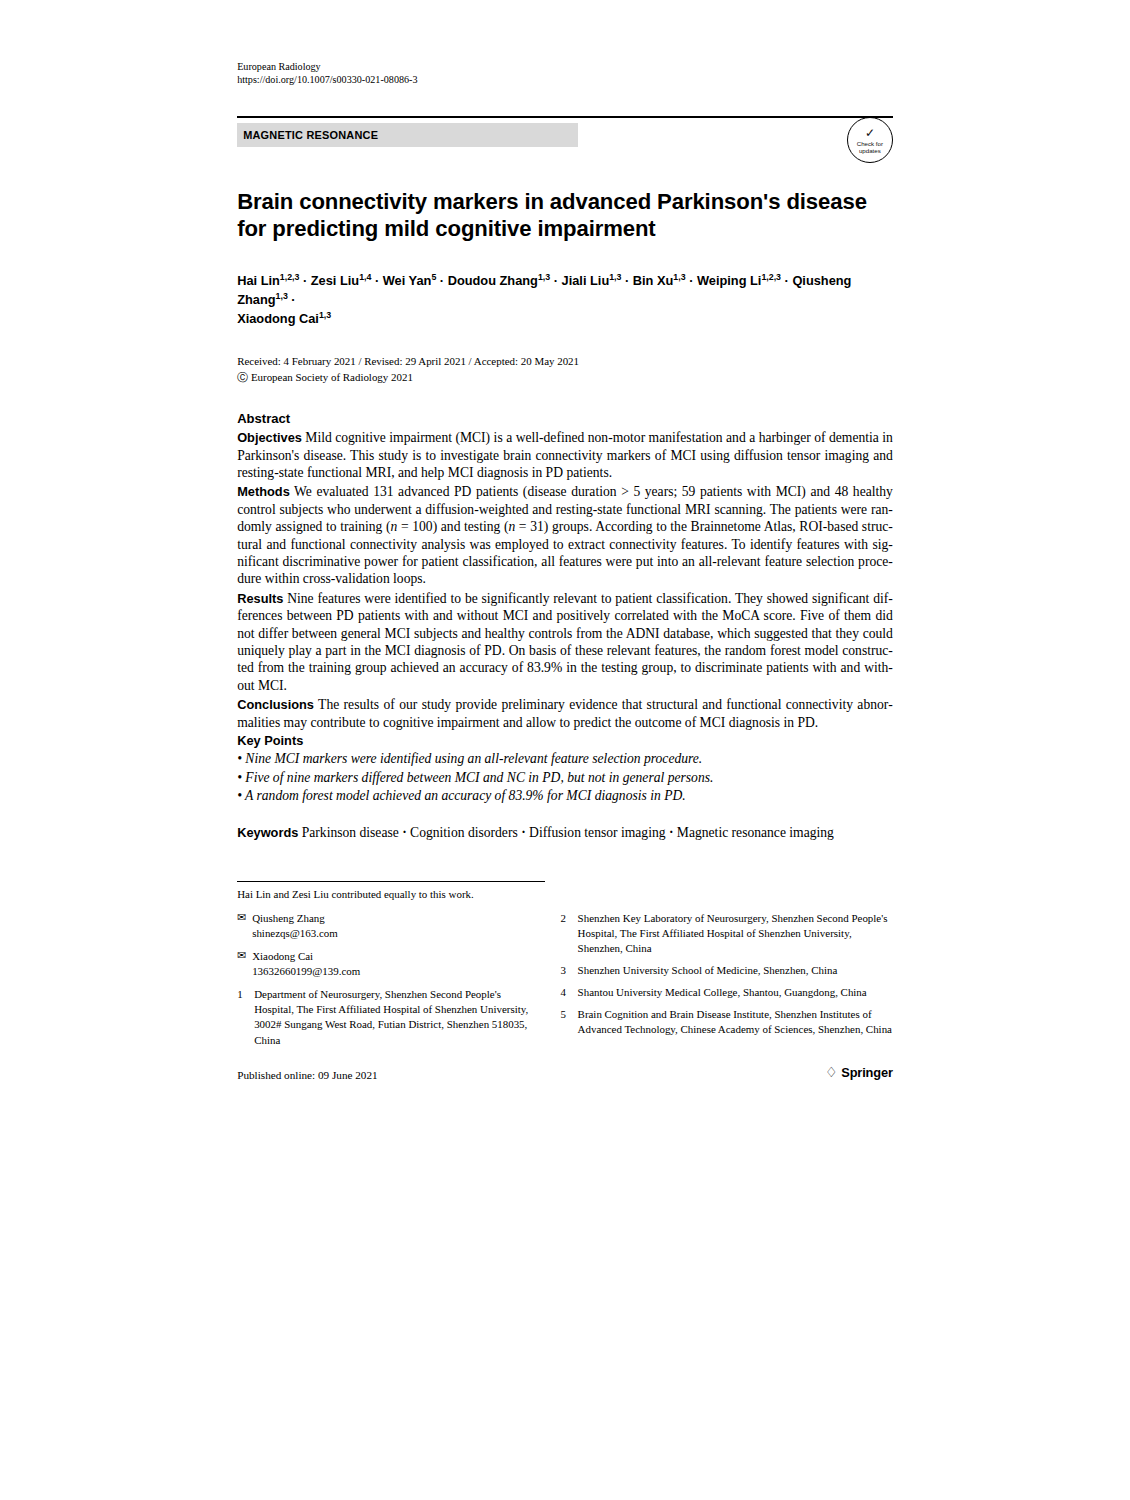European Radiology
https://doi.org/10.1007/s00330-021-08086-3
MAGNETIC RESONANCE
✓ Check for
updates
Brain connectivity markers in advanced Parkinson's disease
for predicting mild cognitive impairment
Hai Lin1,2,3 · Zesi Liu1,4 · Wei Yan5 · Doudou Zhang1,3 · Jiali Liu1,3 · Bin Xu1,3 · Weiping Li1,2,3 · Qiusheng Zhang1,3 ·
Xiaodong Cai1,3
Received: 4 February 2021 / Revised: 29 April 2021 / Accepted: 20 May 2021
Ⓒ European Society of Radiology 2021
Abstract
Objectives Mild cognitive impairment (MCI) is a well-defined non-motor manifestation and a harbinger of dementia in Parkinson's disease. This study is to investigate brain connectivity markers of MCI using diffusion tensor imaging and resting-state functional MRI, and help MCI diagnosis in PD patients.
Methods We evaluated 131 advanced PD patients (disease duration > 5 years; 59 patients with MCI) and 48 healthy control subjects who underwent a diffusion-weighted and resting-state functional MRI scanning. The patients were randomly assigned to training (n = 100) and testing (n = 31) groups. According to the Brainnetome Atlas, ROI-based structural and functional connectivity analysis was employed to extract connectivity features. To identify features with significant discriminative power for patient classification, all features were put into an all-relevant feature selection procedure within cross-validation loops.
Results Nine features were identified to be significantly relevant to patient classification. They showed significant differences between PD patients with and without MCI and positively correlated with the MoCA score. Five of them did not differ between general MCI subjects and healthy controls from the ADNI database, which suggested that they could uniquely play a part in the MCI diagnosis of PD. On basis of these relevant features, the random forest model constructed from the training group achieved an accuracy of 83.9% in the testing group, to discriminate patients with and without MCI.
Conclusions The results of our study provide preliminary evidence that structural and functional connectivity abnormalities may contribute to cognitive impairment and allow to predict the outcome of MCI diagnosis in PD.
Key Points
• Nine MCI markers were identified using an all-relevant feature selection procedure.
• Five of nine markers differed between MCI and NC in PD, but not in general persons.
• A random forest model achieved an accuracy of 83.9% for MCI diagnosis in PD.
Keywords Parkinson disease · Cognition disorders · Diffusion tensor imaging · Magnetic resonance imaging
Hai Lin and Zesi Liu contributed equally to this work.
✉
Qiusheng Zhang
shinezqs@163.com
✉
Xiaodong Cai
13632660199@139.com
1
Department of Neurosurgery, Shenzhen Second People's Hospital, The First Affiliated Hospital of Shenzhen University, 3002# Sungang West Road, Futian District, Shenzhen 518035, China
2
Shenzhen Key Laboratory of Neurosurgery, Shenzhen Second People's Hospital, The First Affiliated Hospital of Shenzhen University, Shenzhen, China
3
Shenzhen University School of Medicine, Shenzhen, China
4
Shantou University Medical College, Shantou, Guangdong, China
5
Brain Cognition and Brain Disease Institute, Shenzhen Institutes of Advanced Technology, Chinese Academy of Sciences, Shenzhen, China
Published online: 09 June 2021
♢Springer